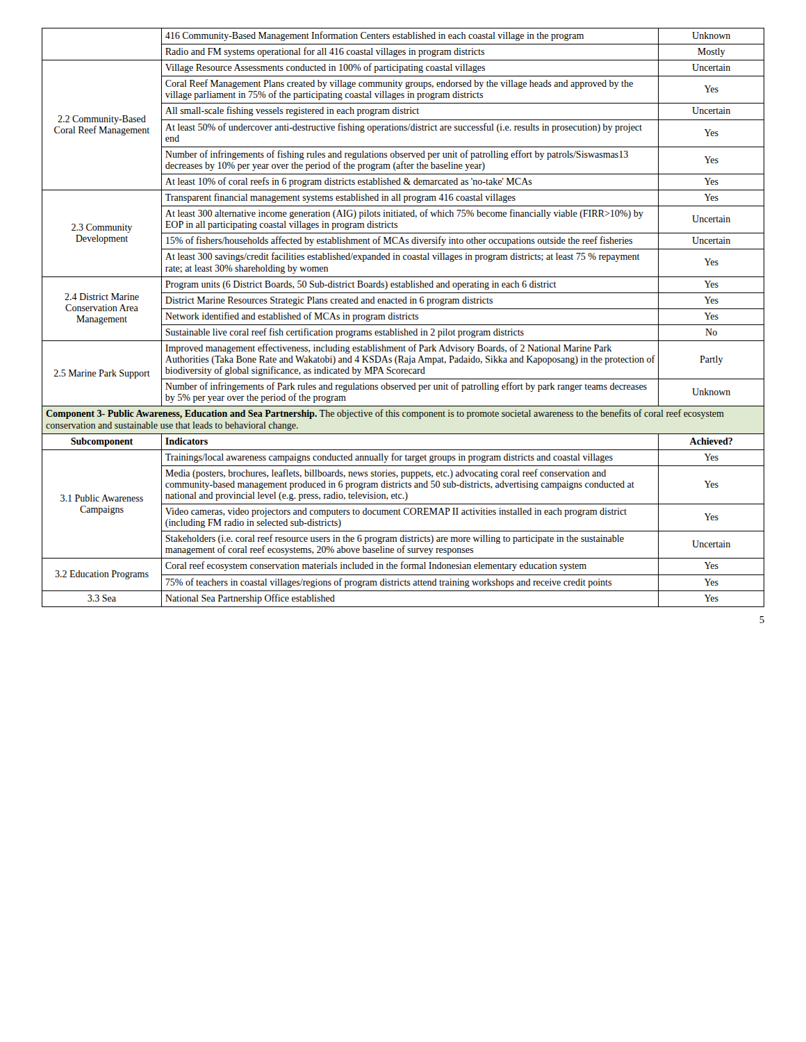| | 416 Community-Based Management Information Centers established in each coastal village in the program | Unknown |
| Radio and FM systems operational for all 416 coastal villages in program districts | Mostly |
| 2.2 Community-Based Coral Reef Management | Village Resource Assessments conducted in 100% of participating coastal villages | Uncertain |
| Coral Reef Management Plans created by village community groups, endorsed by the village heads and approved by the village parliament in 75% of the participating coastal villages in program districts | Yes |
| All small-scale fishing vessels registered in each program district | Uncertain |
| At least 50% of undercover anti-destructive fishing operations/district are successful (i.e. results in prosecution) by project end | Yes |
| Number of infringements of fishing rules and regulations observed per unit of patrolling effort by patrols/Siswasmas13 decreases by 10% per year over the period of the program (after the baseline year) | Yes |
| At least 10% of coral reefs in 6 program districts established & demarcated as 'no-take' MCAs | Yes |
| 2.3 Community Development | Transparent financial management systems established in all program 416 coastal villages | Yes |
| At least 300 alternative income generation (AIG) pilots initiated, of which 75% become financially viable (FIRR>10%) by EOP in all participating coastal villages in program districts | Uncertain |
| 15% of fishers/households affected by establishment of MCAs diversify into other occupations outside the reef fisheries | Uncertain |
| At least 300 savings/credit facilities established/expanded in coastal villages in program districts; at least 75 % repayment rate; at least 30% shareholding by women | Yes |
| 2.4 District Marine Conservation Area Management | Program units (6 District Boards, 50 Sub-district Boards) established and operating in each 6 district | Yes |
| District Marine Resources Strategic Plans created and enacted in 6 program districts | Yes |
| Network identified and established of MCAs in program districts | Yes |
| Sustainable live coral reef fish certification programs established in 2 pilot program districts | No |
| 2.5 Marine Park Support | Improved management effectiveness, including establishment of Park Advisory Boards, of 2 National Marine Park Authorities (Taka Bone Rate and Wakatobi) and 4 KSDAs (Raja Ampat, Padaido, Sikka and Kapoposang) in the protection of biodiversity of global significance, as indicated by MPA Scorecard | Partly |
| Number of infringements of Park rules and regulations observed per unit of patrolling effort by park ranger teams decreases by 5% per year over the period of the program | Unknown |
| Component 3- Public Awareness, Education and Sea Partnership. The objective of this component is to promote societal awareness to the benefits of coral reef ecosystem conservation and sustainable use that leads to behavioral change. |
| Subcomponent | Indicators | Achieved? |
| 3.1 Public Awareness Campaigns | Trainings/local awareness campaigns conducted annually for target groups in program districts and coastal villages | Yes |
| Media (posters, brochures, leaflets, billboards, news stories, puppets, etc.) advocating coral reef conservation and community-based management produced in 6 program districts and 50 sub-districts, advertising campaigns conducted at national and provincial level (e.g. press, radio, television, etc.) | Yes |
| Video cameras, video projectors and computers to document COREMAP II activities installed in each program district (including FM radio in selected sub-districts) | Yes |
| Stakeholders (i.e. coral reef resource users in the 6 program districts) are more willing to participate in the sustainable management of coral reef ecosystems, 20% above baseline of survey responses | Uncertain |
| 3.2 Education Programs | Coral reef ecosystem conservation materials included in the formal Indonesian elementary education system | Yes |
| 75% of teachers in coastal villages/regions of program districts attend training workshops and receive credit points | Yes |
| 3.3 Sea | National Sea Partnership Office established | Yes |
5